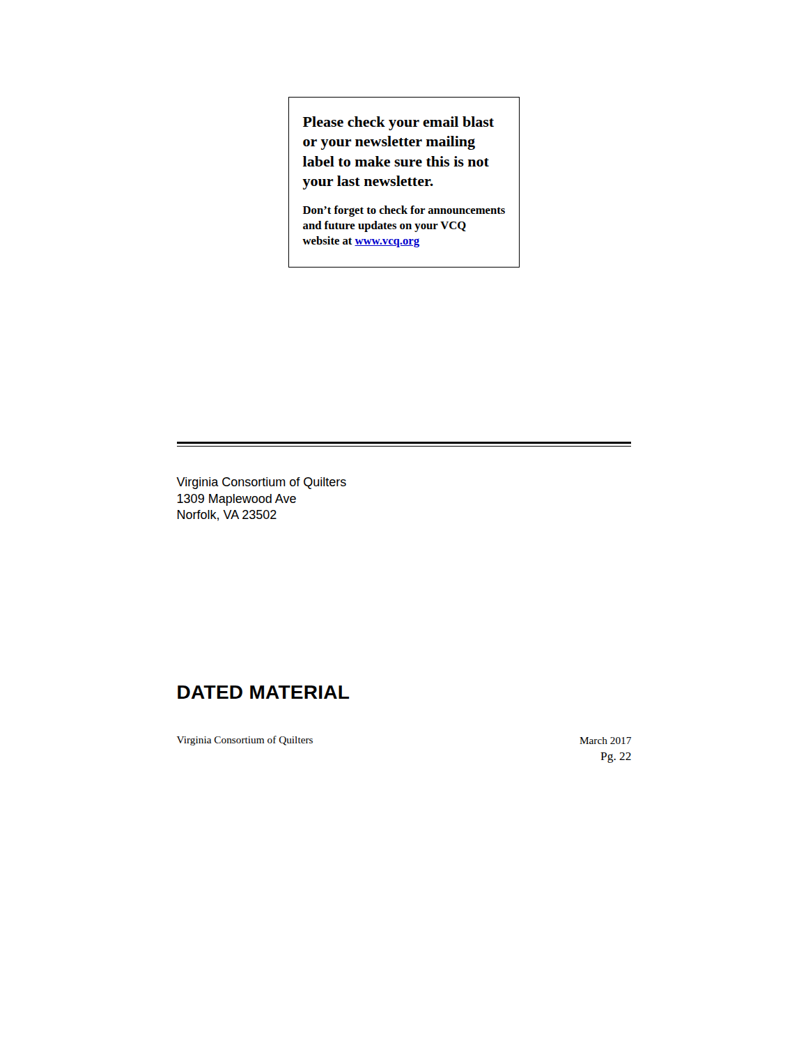Please check your email blast or your newsletter mailing label to make sure this is not your last newsletter.
Don’t forget to check for announcements and future updates on your VCQ website at www.vcq.org
Virginia Consortium of Quilters
1309 Maplewood Ave
Norfolk, VA 23502
DATED MATERIAL
Virginia Consortium of Quilters
March 2017
Pg. 22